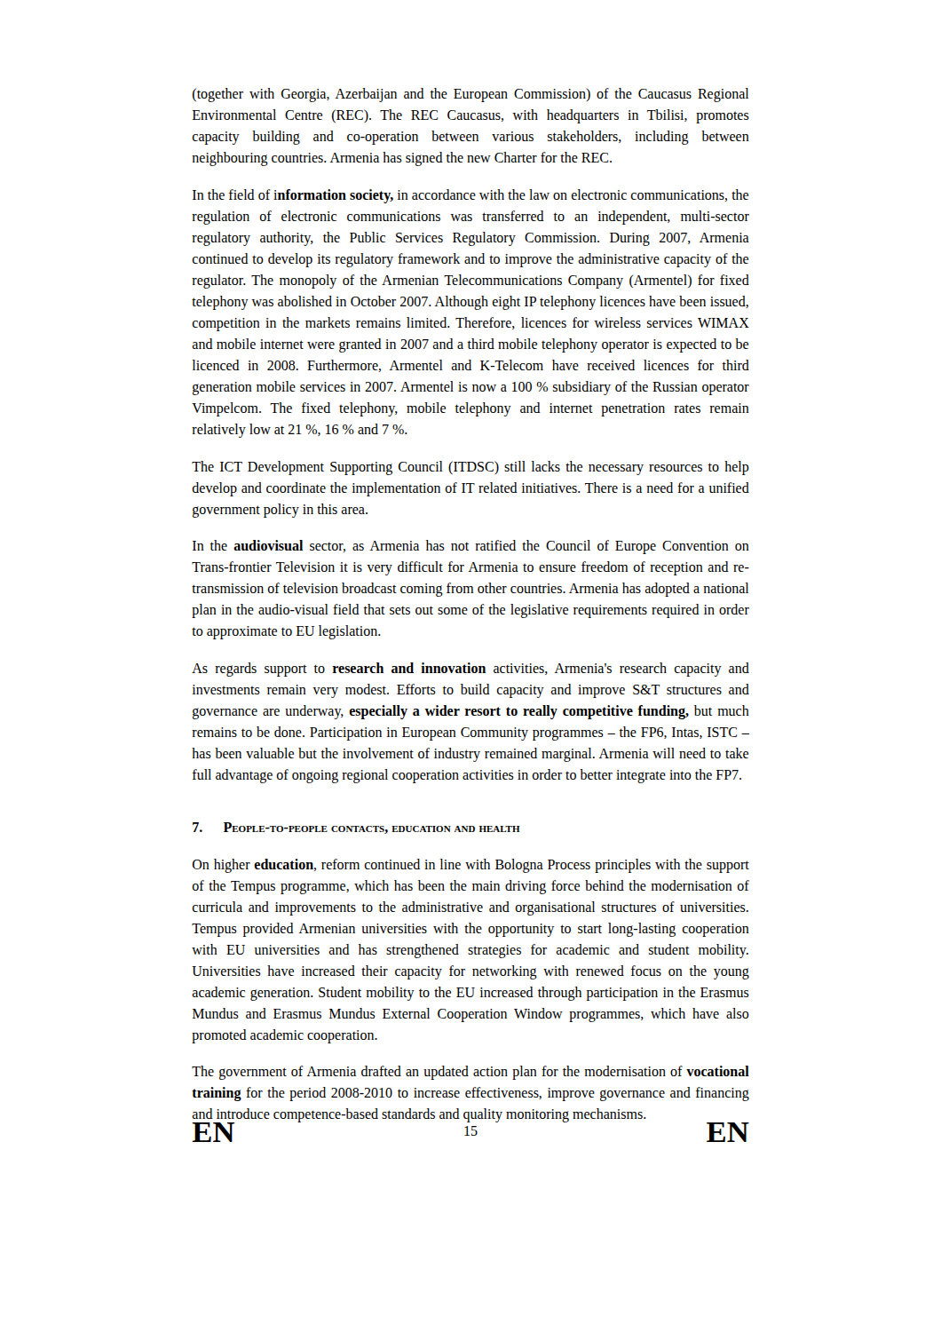(together with Georgia, Azerbaijan and the European Commission) of the Caucasus Regional Environmental Centre (REC). The REC Caucasus, with headquarters in Tbilisi, promotes capacity building and co-operation between various stakeholders, including between neighbouring countries. Armenia has signed the new Charter for the REC.
In the field of information society, in accordance with the law on electronic communications, the regulation of electronic communications was transferred to an independent, multi-sector regulatory authority, the Public Services Regulatory Commission. During 2007, Armenia continued to develop its regulatory framework and to improve the administrative capacity of the regulator. The monopoly of the Armenian Telecommunications Company (Armentel) for fixed telephony was abolished in October 2007. Although eight IP telephony licences have been issued, competition in the markets remains limited. Therefore, licences for wireless services WIMAX and mobile internet were granted in 2007 and a third mobile telephony operator is expected to be licenced in 2008. Furthermore, Armentel and K-Telecom have received licences for third generation mobile services in 2007. Armentel is now a 100 % subsidiary of the Russian operator Vimpelcom. The fixed telephony, mobile telephony and internet penetration rates remain relatively low at 21 %, 16 % and 7 %.
The ICT Development Supporting Council (ITDSC) still lacks the necessary resources to help develop and coordinate the implementation of IT related initiatives. There is a need for a unified government policy in this area.
In the audiovisual sector, as Armenia has not ratified the Council of Europe Convention on Trans-frontier Television it is very difficult for Armenia to ensure freedom of reception and re-transmission of television broadcast coming from other countries. Armenia has adopted a national plan in the audio-visual field that sets out some of the legislative requirements required in order to approximate to EU legislation.
As regards support to research and innovation activities, Armenia's research capacity and investments remain very modest. Efforts to build capacity and improve S&T structures and governance are underway, especially a wider resort to really competitive funding, but much remains to be done. Participation in European Community programmes – the FP6, Intas, ISTC – has been valuable but the involvement of industry remained marginal. Armenia will need to take full advantage of ongoing regional cooperation activities in order to better integrate into the FP7.
7. People-to-people contacts, education and health
On higher education, reform continued in line with Bologna Process principles with the support of the Tempus programme, which has been the main driving force behind the modernisation of curricula and improvements to the administrative and organisational structures of universities. Tempus provided Armenian universities with the opportunity to start long-lasting cooperation with EU universities and has strengthened strategies for academic and student mobility. Universities have increased their capacity for networking with renewed focus on the young academic generation. Student mobility to the EU increased through participation in the Erasmus Mundus and Erasmus Mundus External Cooperation Window programmes, which have also promoted academic cooperation.
The government of Armenia drafted an updated action plan for the modernisation of vocational training for the period 2008-2010 to increase effectiveness, improve governance and financing and introduce competence-based standards and quality monitoring mechanisms.
EN 15 EN